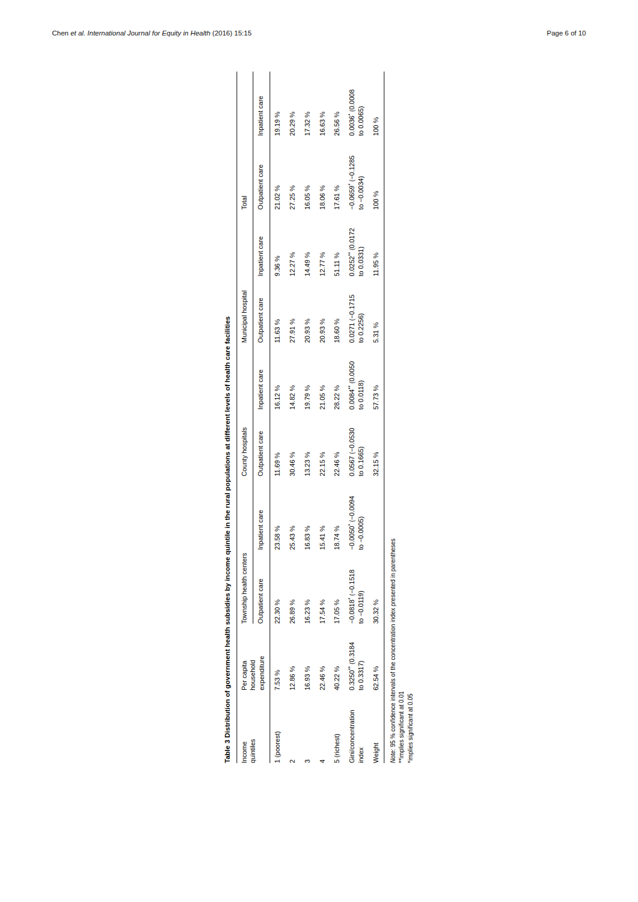Chen et al. International Journal for Equity in Health (2016) 15:15
Page 6 of 10
Table 3 Distribution of government health subsidies by income quintile in the rural populations at different levels of health care facilities
| Income quintiles | Per capita household expenditure | Township health centers | County hospitals | Municipal hospital | Total |
| --- | --- | --- | --- | --- | --- |
| Outpatient care | Inpatient care | Outpatient care | Inpatient care | Outpatient care | Inpatient care | Outpatient care | Inpatient care |
| 1 (poorest) | 7.53 % | 22.30 % | 23.58 % | 11.69 % | 16.12 % | 11.63 % | 9.36 % | 21.02 % | 19.19 % |
| 2 | 12.86 % | 26.89 % | 25.43 % | 30.46 % | 14.82 % | 27.91 % | 12.27 % | 27.25 % | 20.29 % |
| 3 | 16.93 % | 16.23 % | 16.83 % | 13.23 % | 19.79 % | 20.93 % | 14.49 % | 16.05 % | 17.32 % |
| 4 | 22.46 % | 17.54 % | 15.41 % | 22.15 % | 21.05 % | 20.93 % | 12.77 % | 18.06 % | 16.63 % |
| 5 (richest) | 40.22 % | 17.05 % | 18.74 % | 22.46 % | 28.22 % | 18.60 % | 51.11 % | 17.61 % | 26.56 % |
| Gini/concentration index | 0.3250 ** (0.3184 to 0.3317) | −0.0818 * (−0.1518 to −0.0119) | −0.0050 * (−0.0094 to −0.0005) | 0.0567 (−0.0530 to 0.1665) | 0.0084 ** (0.0050 to 0.0118) | 0.0271 (−0.1715 to 0.2256) | 0.0252 ** (0.0172 to 0.0331) | −0.0659 * (−0.1285 to −0.0034) | 0.0036 * (0.0008 to 0.0065) |
| Weight | 62.54 % | 30.32 % | | 32.15 % | 57.73 % | 5.31 % | 11.95 % | 100 % | 100 % |
Note: 95 % confidence intervals of the concentration index presented in parentheses
**implies significant at 0.01
*implies significant at 0.05